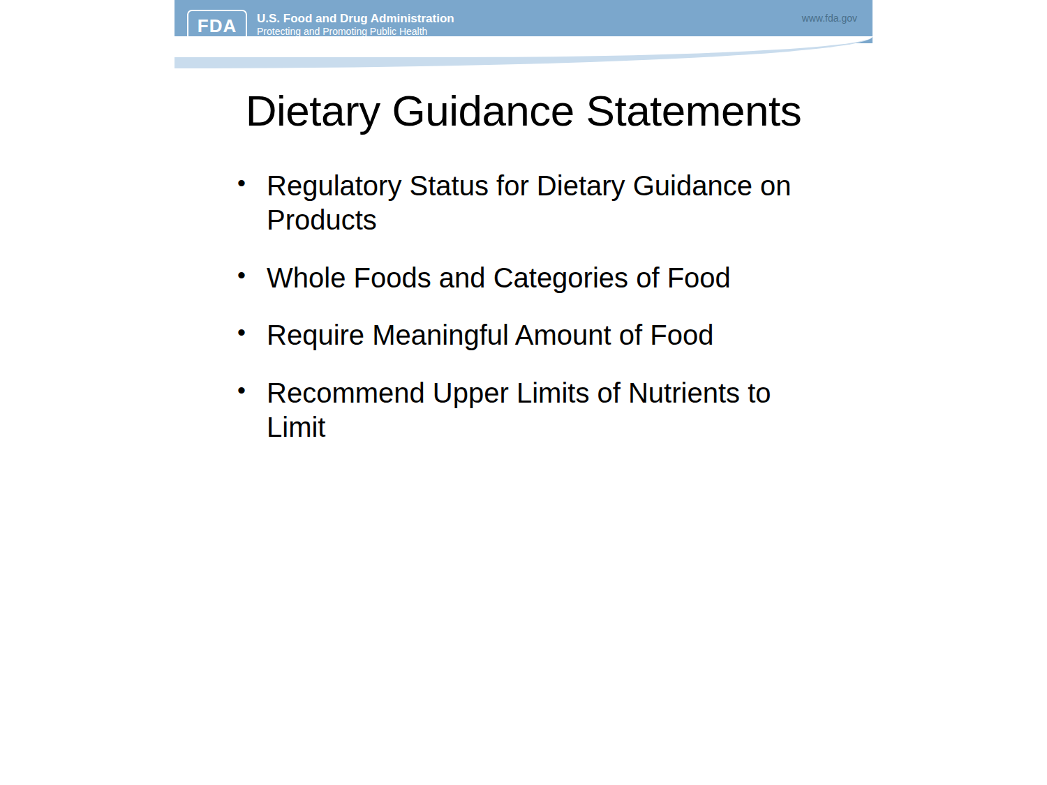FDA
U.S. Food and Drug Administration
Protecting and Promoting Public Health
www.fda.gov
Dietary Guidance Statements
Regulatory Status for Dietary Guidance on Products
Whole Foods and Categories of Food
Require Meaningful Amount of Food
Recommend Upper Limits of Nutrients to Limit